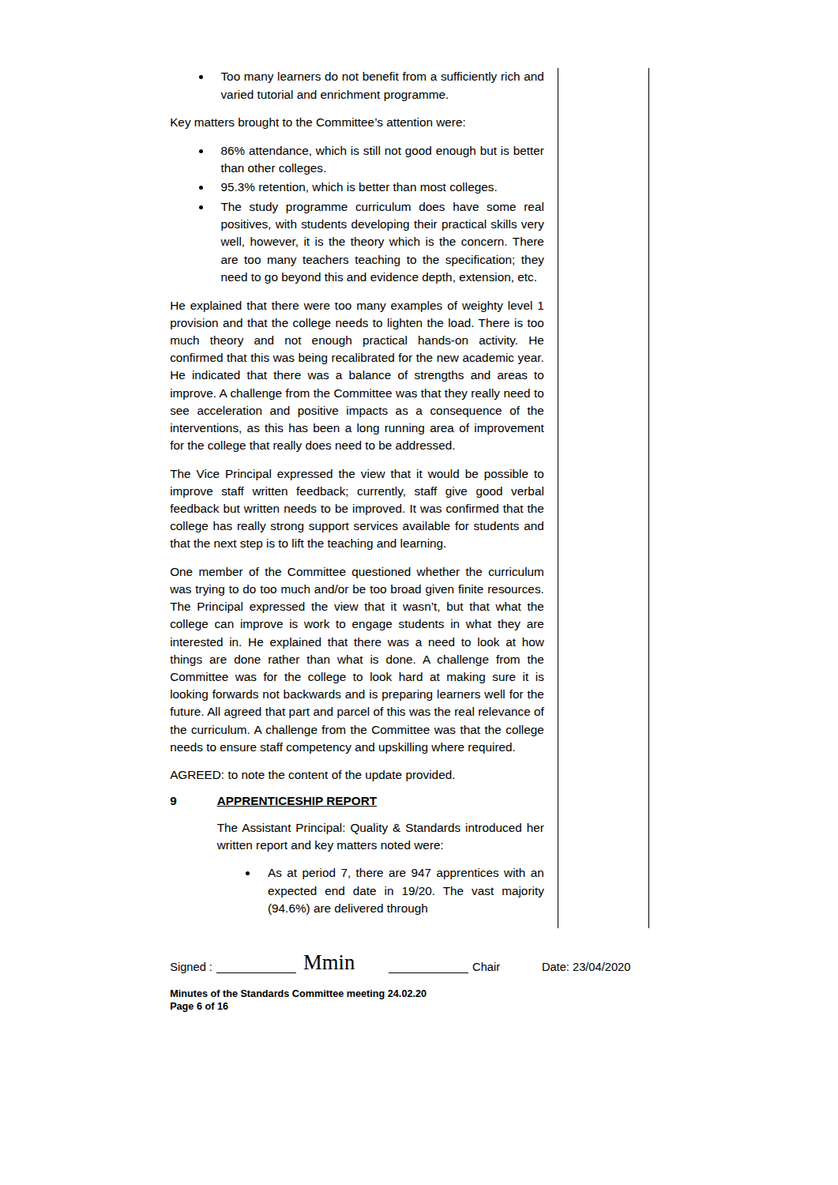Too many learners do not benefit from a sufficiently rich and varied tutorial and enrichment programme.
Key matters brought to the Committee’s attention were:
86% attendance, which is still not good enough but is better than other colleges.
95.3% retention, which is better than most colleges.
The study programme curriculum does have some real positives, with students developing their practical skills very well, however, it is the theory which is the concern. There are too many teachers teaching to the specification; they need to go beyond this and evidence depth, extension, etc.
He explained that there were too many examples of weighty level 1 provision and that the college needs to lighten the load. There is too much theory and not enough practical hands-on activity. He confirmed that this was being recalibrated for the new academic year. He indicated that there was a balance of strengths and areas to improve. A challenge from the Committee was that they really need to see acceleration and positive impacts as a consequence of the interventions, as this has been a long running area of improvement for the college that really does need to be addressed.
The Vice Principal expressed the view that it would be possible to improve staff written feedback; currently, staff give good verbal feedback but written needs to be improved. It was confirmed that the college has really strong support services available for students and that the next step is to lift the teaching and learning.
One member of the Committee questioned whether the curriculum was trying to do too much and/or be too broad given finite resources. The Principal expressed the view that it wasn’t, but that what the college can improve is work to engage students in what they are interested in. He explained that there was a need to look at how things are done rather than what is done. A challenge from the Committee was for the college to look hard at making sure it is looking forwards not backwards and is preparing learners well for the future. All agreed that part and parcel of this was the real relevance of the curriculum. A challenge from the Committee was that the college needs to ensure staff competency and upskilling where required.
AGREED: to note the content of the update provided.
9
APPRENTICESHIP REPORT
The Assistant Principal: Quality & Standards introduced her written report and key matters noted were:
As at period 7, there are 947 apprentices with an expected end date in 19/20. The vast majority (94.6%) are delivered through
Signed : Mmin Chair Date: 23/04/2020
Minutes of the Standards Committee meeting 24.02.20
Page 6 of 16